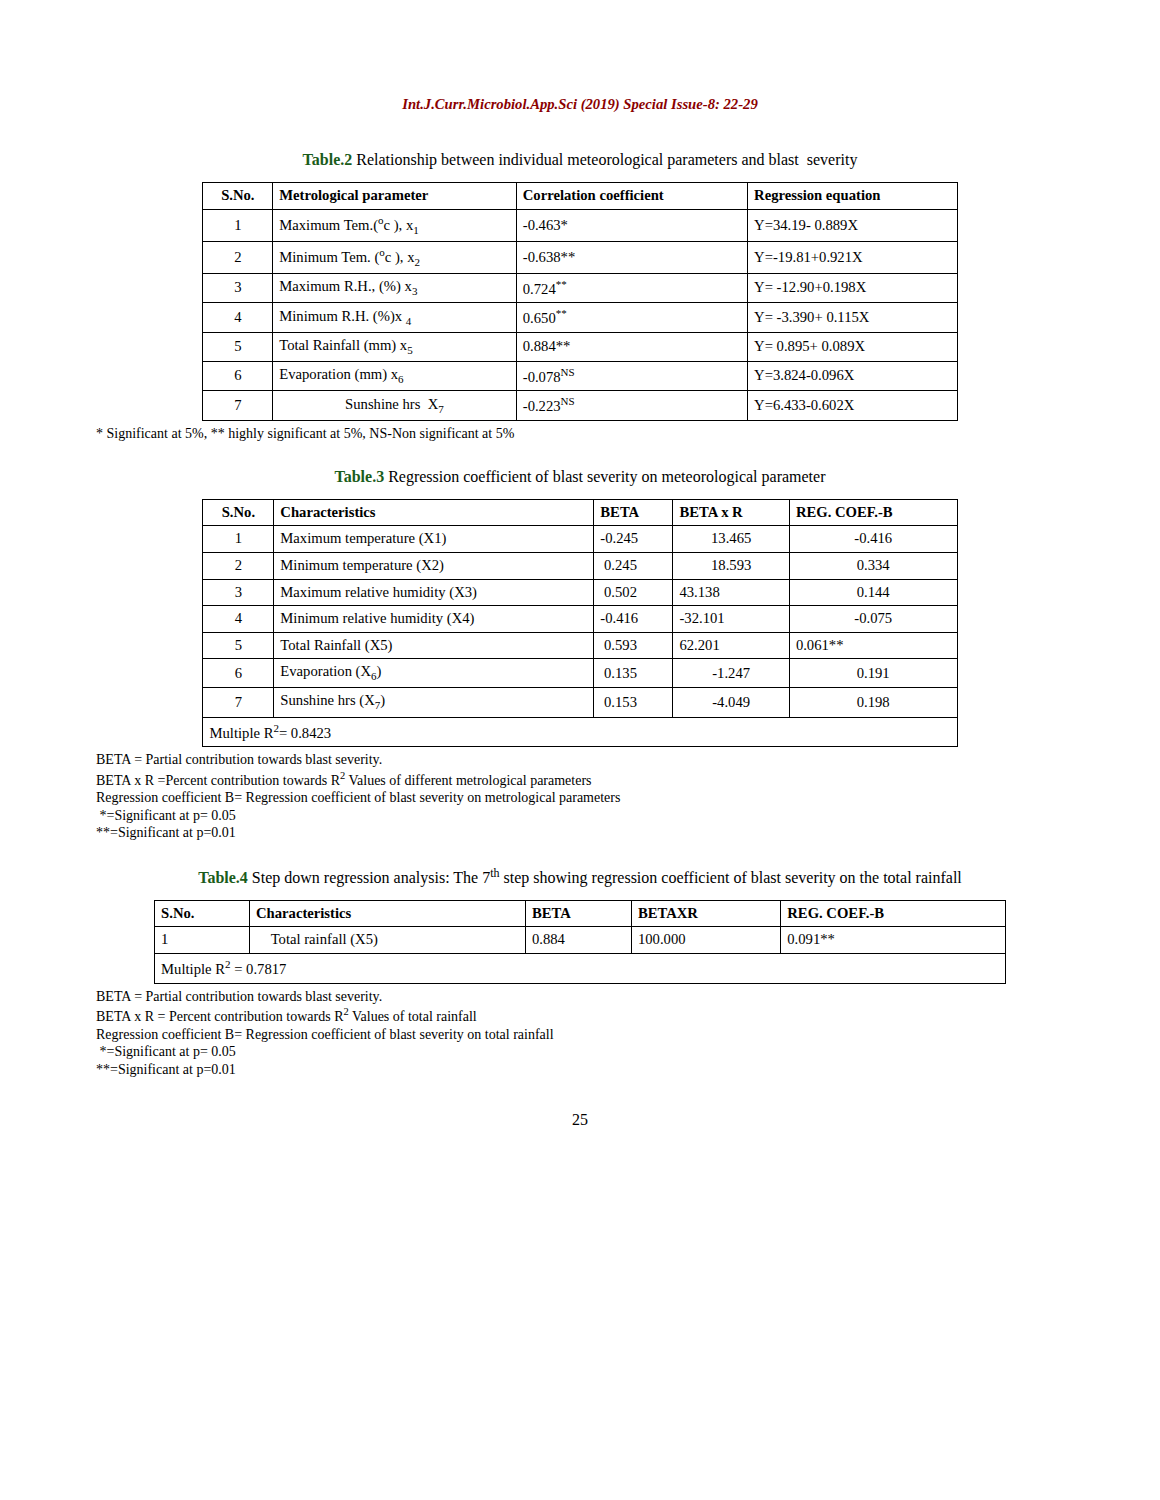Int.J.Curr.Microbiol.App.Sci (2019) Special Issue-8: 22-29
Table.2 Relationship between individual meteorological parameters and blast severity
| S.No. | Metrological parameter | Correlation coefficient | Regression equation |
| --- | --- | --- | --- |
| 1 | Maximum Tem.( o c ), x 1 | -0.463* | Y=34.19- 0.889X |
| 2 | Minimum Tem. ( o c ), x 2 | -0.638** | Y=-19.81+0.921X |
| 3 | Maximum R.H., (%) x 3 | 0.724 ** | Y= -12.90+0.198X |
| 4 | Minimum R.H. (%)x 4 | 0.650 ** | Y= -3.390+ 0.115X |
| 5 | Total Rainfall (mm) x 5 | 0.884** | Y= 0.895+ 0.089X |
| 6 | Evaporation (mm) x 6 | -0.078 NS | Y=3.824-0.096X |
| 7 | Sunshine hrs X 7 | -0.223 NS | Y=6.433-0.602X |
* Significant at 5%, ** highly significant at 5%, NS-Non significant at 5%
Table.3 Regression coefficient of blast severity on meteorological parameter
| S.No. | Characteristics | BETA | BETA x R | REG. COEF.-B |
| --- | --- | --- | --- | --- |
| 1 | Maximum temperature (X1) | -0.245 | 13.465 | -0.416 |
| 2 | Minimum temperature (X2) | 0.245 | 18.593 | 0.334 |
| 3 | Maximum relative humidity (X3) | 0.502 | 43.138 | 0.144 |
| 4 | Minimum relative humidity (X4) | -0.416 | -32.101 | -0.075 |
| 5 | Total Rainfall (X5) | 0.593 | 62.201 | 0.061** |
| 6 | Evaporation (X 6 ) | 0.135 | -1.247 | 0.191 |
| 7 | Sunshine hrs (X 7 ) | 0.153 | -4.049 | 0.198 |
| Multiple R 2 = 0.8423 |
BETA = Partial contribution towards blast severity.
BETA x R =Percent contribution towards R2 Values of different metrological parameters
Regression coefficient B= Regression coefficient of blast severity on metrological parameters
*=Significant at p= 0.05
**=Significant at p=0.01
Table.4 Step down regression analysis: The 7th step showing regression coefficient of blast severity on the total rainfall
| S.No. | Characteristics | BETA | BETAXR | REG. COEF.-B |
| --- | --- | --- | --- | --- |
| 1 | Total rainfall (X5) | 0.884 | 100.000 | 0.091** |
| Multiple R 2 = 0.7817 |
BETA = Partial contribution towards blast severity.
BETA x R = Percent contribution towards R2 Values of total rainfall
Regression coefficient B= Regression coefficient of blast severity on total rainfall
*=Significant at p= 0.05
**=Significant at p=0.01
25